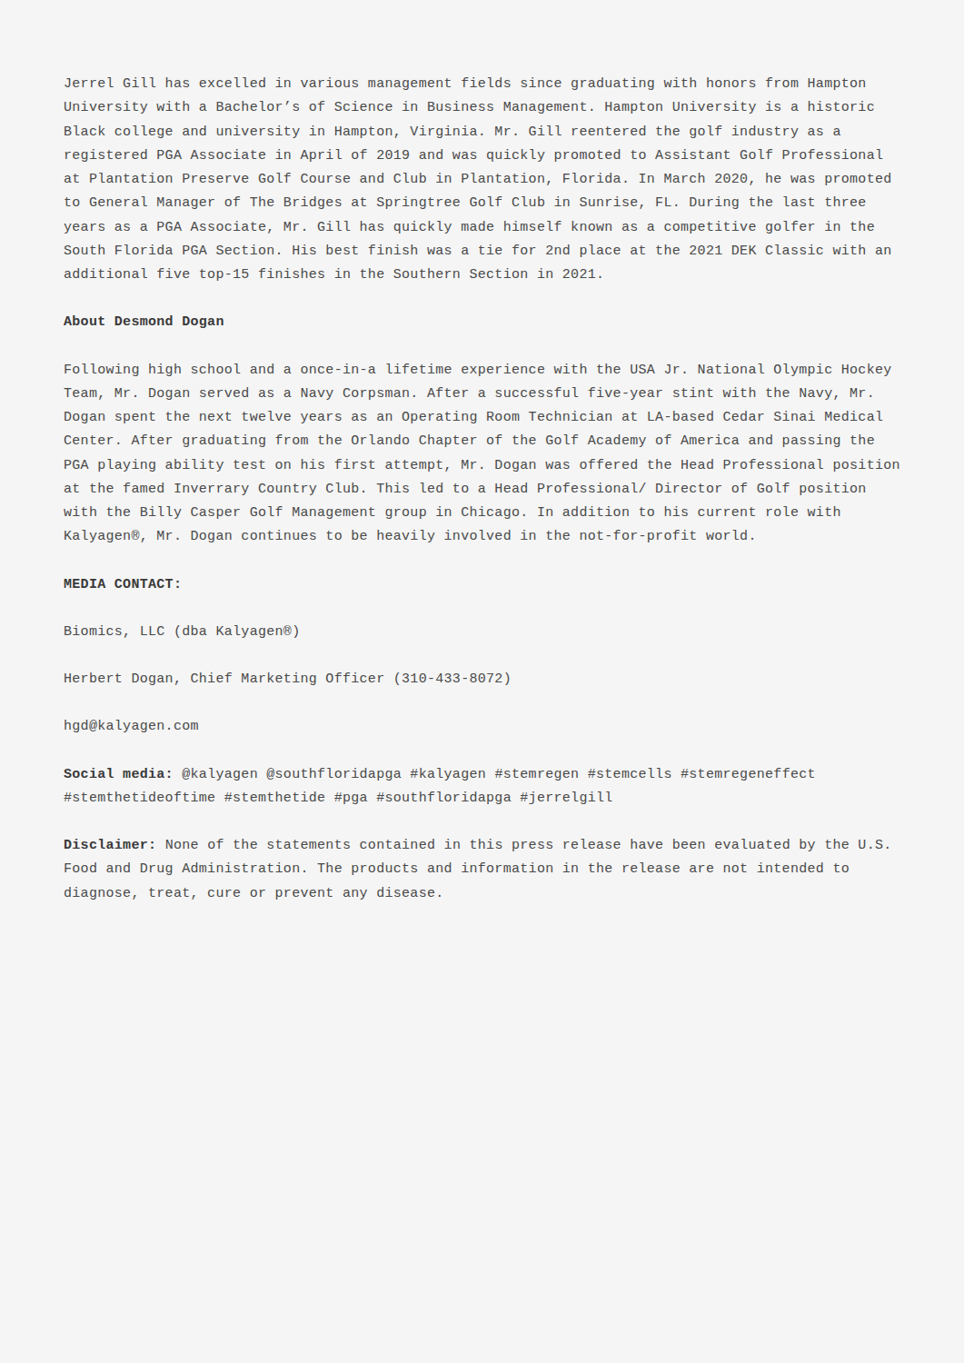Jerrel Gill has excelled in various management fields since graduating with honors from Hampton University with a Bachelor’s of Science in Business Management. Hampton University is a historic Black college and university in Hampton, Virginia. Mr. Gill reentered the golf industry as a registered PGA Associate in April of 2019 and was quickly promoted to Assistant Golf Professional at Plantation Preserve Golf Course and Club in Plantation, Florida. In March 2020, he was promoted to General Manager of The Bridges at Springtree Golf Club in Sunrise, FL. During the last three years as a PGA Associate, Mr. Gill has quickly made himself known as a competitive golfer in the South Florida PGA Section. His best finish was a tie for 2nd place at the 2021 DEK Classic with an additional five top-15 finishes in the Southern Section in 2021.
About Desmond Dogan
Following high school and a once-in-a lifetime experience with the USA Jr. National Olympic Hockey Team, Mr. Dogan served as a Navy Corpsman. After a successful five-year stint with the Navy, Mr. Dogan spent the next twelve years as an Operating Room Technician at LA-based Cedar Sinai Medical Center. After graduating from the Orlando Chapter of the Golf Academy of America and passing the PGA playing ability test on his first attempt, Mr. Dogan was offered the Head Professional position at the famed Inverrary Country Club. This led to a Head Professional/ Director of Golf position with the Billy Casper Golf Management group in Chicago. In addition to his current role with Kalyagen®, Mr. Dogan continues to be heavily involved in the not-for-profit world.
MEDIA CONTACT:
Biomics, LLC (dba Kalyagen®)
Herbert Dogan, Chief Marketing Officer (310-433-8072)
hgd@kalyagen.com
Social media: @kalyagen @southfloridapga #kalyagen #stemregen #stemcells #stemregeneffect #stemthetideoftime #stemthetide #pga #southfloridapga #jerrelgill
Disclaimer: None of the statements contained in this press release have been evaluated by the U.S. Food and Drug Administration. The products and information in the release are not intended to diagnose, treat, cure or prevent any disease.